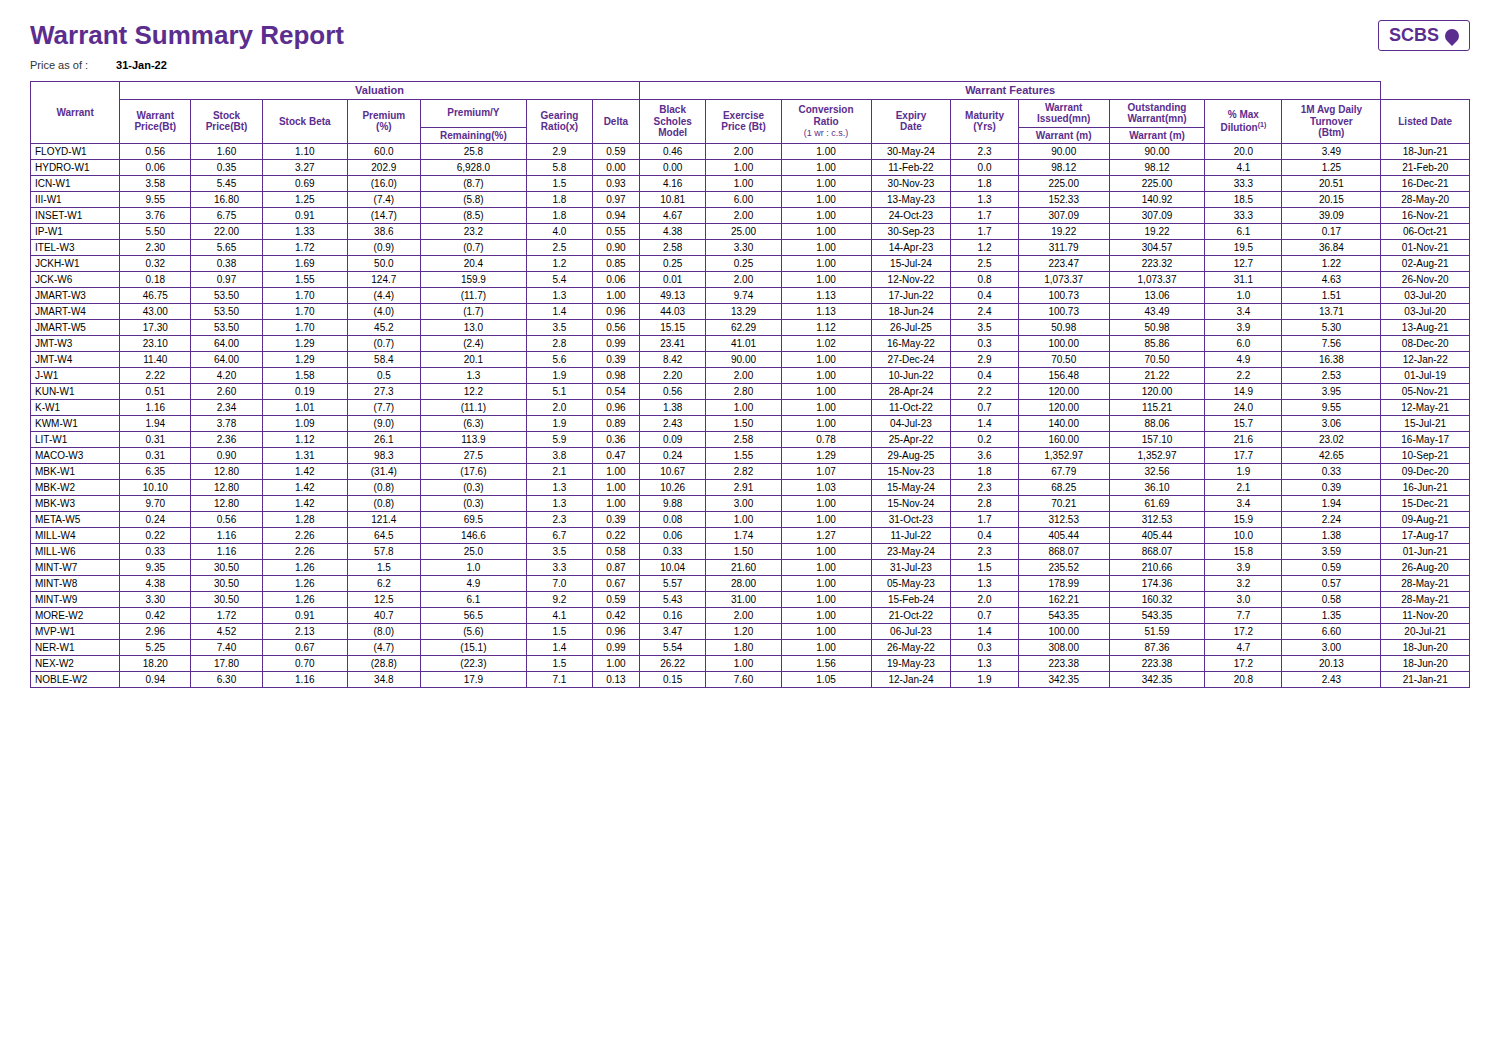Warrant Summary Report
SCBS
Price as of : 31-Jan-22
| Warrant | Valuation | Warrant Features |
| --- | --- | --- |
| Warrant Price(Bt) | Stock Price(Bt) | Stock Beta | Premium (%) | Premium/Y | Gearing Ratio(x) | Delta | Black Scholes Model | Exercise Price (Bt) | Conversion Ratio (1 wr : c.s.) | Expiry Date | Maturity (Yrs) | Warrant Issued(mn) | Outstanding Warrant(mn) | % Max Dilution (1) | 1M Avg Daily Turnover (Btm) | Listed Date |
| Remaining(%) | Warrant (m) | Warrant (m) |
| FLOYD-W1 | 0.56 | 1.60 | 1.10 | 60.0 | 25.8 | 2.9 | 0.59 | 0.46 | 2.00 | 1.00 | 30-May-24 | 2.3 | 90.00 | 90.00 | 20.0 | 3.49 | 18-Jun-21 |
| HYDRO-W1 | 0.06 | 0.35 | 3.27 | 202.9 | 6,928.0 | 5.8 | 0.00 | 0.00 | 1.00 | 1.00 | 11-Feb-22 | 0.0 | 98.12 | 98.12 | 4.1 | 1.25 | 21-Feb-20 |
| ICN-W1 | 3.58 | 5.45 | 0.69 | (16.0) | (8.7) | 1.5 | 0.93 | 4.16 | 1.00 | 1.00 | 30-Nov-23 | 1.8 | 225.00 | 225.00 | 33.3 | 20.51 | 16-Dec-21 |
| III-W1 | 9.55 | 16.80 | 1.25 | (7.4) | (5.8) | 1.8 | 0.97 | 10.81 | 6.00 | 1.00 | 13-May-23 | 1.3 | 152.33 | 140.92 | 18.5 | 20.15 | 28-May-20 |
| INSET-W1 | 3.76 | 6.75 | 0.91 | (14.7) | (8.5) | 1.8 | 0.94 | 4.67 | 2.00 | 1.00 | 24-Oct-23 | 1.7 | 307.09 | 307.09 | 33.3 | 39.09 | 16-Nov-21 |
| IP-W1 | 5.50 | 22.00 | 1.33 | 38.6 | 23.2 | 4.0 | 0.55 | 4.38 | 25.00 | 1.00 | 30-Sep-23 | 1.7 | 19.22 | 19.22 | 6.1 | 0.17 | 06-Oct-21 |
| ITEL-W3 | 2.30 | 5.65 | 1.72 | (0.9) | (0.7) | 2.5 | 0.90 | 2.58 | 3.30 | 1.00 | 14-Apr-23 | 1.2 | 311.79 | 304.57 | 19.5 | 36.84 | 01-Nov-21 |
| JCKH-W1 | 0.32 | 0.38 | 1.69 | 50.0 | 20.4 | 1.2 | 0.85 | 0.25 | 0.25 | 1.00 | 15-Jul-24 | 2.5 | 223.47 | 223.32 | 12.7 | 1.22 | 02-Aug-21 |
| JCK-W6 | 0.18 | 0.97 | 1.55 | 124.7 | 159.9 | 5.4 | 0.06 | 0.01 | 2.00 | 1.00 | 12-Nov-22 | 0.8 | 1,073.37 | 1,073.37 | 31.1 | 4.63 | 26-Nov-20 |
| JMART-W3 | 46.75 | 53.50 | 1.70 | (4.4) | (11.7) | 1.3 | 1.00 | 49.13 | 9.74 | 1.13 | 17-Jun-22 | 0.4 | 100.73 | 13.06 | 1.0 | 1.51 | 03-Jul-20 |
| JMART-W4 | 43.00 | 53.50 | 1.70 | (4.0) | (1.7) | 1.4 | 0.96 | 44.03 | 13.29 | 1.13 | 18-Jun-24 | 2.4 | 100.73 | 43.49 | 3.4 | 13.71 | 03-Jul-20 |
| JMART-W5 | 17.30 | 53.50 | 1.70 | 45.2 | 13.0 | 3.5 | 0.56 | 15.15 | 62.29 | 1.12 | 26-Jul-25 | 3.5 | 50.98 | 50.98 | 3.9 | 5.30 | 13-Aug-21 |
| JMT-W3 | 23.10 | 64.00 | 1.29 | (0.7) | (2.4) | 2.8 | 0.99 | 23.41 | 41.01 | 1.02 | 16-May-22 | 0.3 | 100.00 | 85.86 | 6.0 | 7.56 | 08-Dec-20 |
| JMT-W4 | 11.40 | 64.00 | 1.29 | 58.4 | 20.1 | 5.6 | 0.39 | 8.42 | 90.00 | 1.00 | 27-Dec-24 | 2.9 | 70.50 | 70.50 | 4.9 | 16.38 | 12-Jan-22 |
| J-W1 | 2.22 | 4.20 | 1.58 | 0.5 | 1.3 | 1.9 | 0.98 | 2.20 | 2.00 | 1.00 | 10-Jun-22 | 0.4 | 156.48 | 21.22 | 2.2 | 2.53 | 01-Jul-19 |
| KUN-W1 | 0.51 | 2.60 | 0.19 | 27.3 | 12.2 | 5.1 | 0.54 | 0.56 | 2.80 | 1.00 | 28-Apr-24 | 2.2 | 120.00 | 120.00 | 14.9 | 3.95 | 05-Nov-21 |
| K-W1 | 1.16 | 2.34 | 1.01 | (7.7) | (11.1) | 2.0 | 0.96 | 1.38 | 1.00 | 1.00 | 11-Oct-22 | 0.7 | 120.00 | 115.21 | 24.0 | 9.55 | 12-May-21 |
| KWM-W1 | 1.94 | 3.78 | 1.09 | (9.0) | (6.3) | 1.9 | 0.89 | 2.43 | 1.50 | 1.00 | 04-Jul-23 | 1.4 | 140.00 | 88.06 | 15.7 | 3.06 | 15-Jul-21 |
| LIT-W1 | 0.31 | 2.36 | 1.12 | 26.1 | 113.9 | 5.9 | 0.36 | 0.09 | 2.58 | 0.78 | 25-Apr-22 | 0.2 | 160.00 | 157.10 | 21.6 | 23.02 | 16-May-17 |
| MACO-W3 | 0.31 | 0.90 | 1.31 | 98.3 | 27.5 | 3.8 | 0.47 | 0.24 | 1.55 | 1.29 | 29-Aug-25 | 3.6 | 1,352.97 | 1,352.97 | 17.7 | 42.65 | 10-Sep-21 |
| MBK-W1 | 6.35 | 12.80 | 1.42 | (31.4) | (17.6) | 2.1 | 1.00 | 10.67 | 2.82 | 1.07 | 15-Nov-23 | 1.8 | 67.79 | 32.56 | 1.9 | 0.33 | 09-Dec-20 |
| MBK-W2 | 10.10 | 12.80 | 1.42 | (0.8) | (0.3) | 1.3 | 1.00 | 10.26 | 2.91 | 1.03 | 15-May-24 | 2.3 | 68.25 | 36.10 | 2.1 | 0.39 | 16-Jun-21 |
| MBK-W3 | 9.70 | 12.80 | 1.42 | (0.8) | (0.3) | 1.3 | 1.00 | 9.88 | 3.00 | 1.00 | 15-Nov-24 | 2.8 | 70.21 | 61.69 | 3.4 | 1.94 | 15-Dec-21 |
| META-W5 | 0.24 | 0.56 | 1.28 | 121.4 | 69.5 | 2.3 | 0.39 | 0.08 | 1.00 | 1.00 | 31-Oct-23 | 1.7 | 312.53 | 312.53 | 15.9 | 2.24 | 09-Aug-21 |
| MILL-W4 | 0.22 | 1.16 | 2.26 | 64.5 | 146.6 | 6.7 | 0.22 | 0.06 | 1.74 | 1.27 | 11-Jul-22 | 0.4 | 405.44 | 405.44 | 10.0 | 1.38 | 17-Aug-17 |
| MILL-W6 | 0.33 | 1.16 | 2.26 | 57.8 | 25.0 | 3.5 | 0.58 | 0.33 | 1.50 | 1.00 | 23-May-24 | 2.3 | 868.07 | 868.07 | 15.8 | 3.59 | 01-Jun-21 |
| MINT-W7 | 9.35 | 30.50 | 1.26 | 1.5 | 1.0 | 3.3 | 0.87 | 10.04 | 21.60 | 1.00 | 31-Jul-23 | 1.5 | 235.52 | 210.66 | 3.9 | 0.59 | 26-Aug-20 |
| MINT-W8 | 4.38 | 30.50 | 1.26 | 6.2 | 4.9 | 7.0 | 0.67 | 5.57 | 28.00 | 1.00 | 05-May-23 | 1.3 | 178.99 | 174.36 | 3.2 | 0.57 | 28-May-21 |
| MINT-W9 | 3.30 | 30.50 | 1.26 | 12.5 | 6.1 | 9.2 | 0.59 | 5.43 | 31.00 | 1.00 | 15-Feb-24 | 2.0 | 162.21 | 160.32 | 3.0 | 0.58 | 28-May-21 |
| MORE-W2 | 0.42 | 1.72 | 0.91 | 40.7 | 56.5 | 4.1 | 0.42 | 0.16 | 2.00 | 1.00 | 21-Oct-22 | 0.7 | 543.35 | 543.35 | 7.7 | 1.35 | 11-Nov-20 |
| MVP-W1 | 2.96 | 4.52 | 2.13 | (8.0) | (5.6) | 1.5 | 0.96 | 3.47 | 1.20 | 1.00 | 06-Jul-23 | 1.4 | 100.00 | 51.59 | 17.2 | 6.60 | 20-Jul-21 |
| NER-W1 | 5.25 | 7.40 | 0.67 | (4.7) | (15.1) | 1.4 | 0.99 | 5.54 | 1.80 | 1.00 | 26-May-22 | 0.3 | 308.00 | 87.36 | 4.7 | 3.00 | 18-Jun-20 |
| NEX-W2 | 18.20 | 17.80 | 0.70 | (28.8) | (22.3) | 1.5 | 1.00 | 26.22 | 1.00 | 1.56 | 19-May-23 | 1.3 | 223.38 | 223.38 | 17.2 | 20.13 | 18-Jun-20 |
| NOBLE-W2 | 0.94 | 6.30 | 1.16 | 34.8 | 17.9 | 7.1 | 0.13 | 0.15 | 7.60 | 1.05 | 12-Jan-24 | 1.9 | 342.35 | 342.35 | 20.8 | 2.43 | 21-Jan-21 |